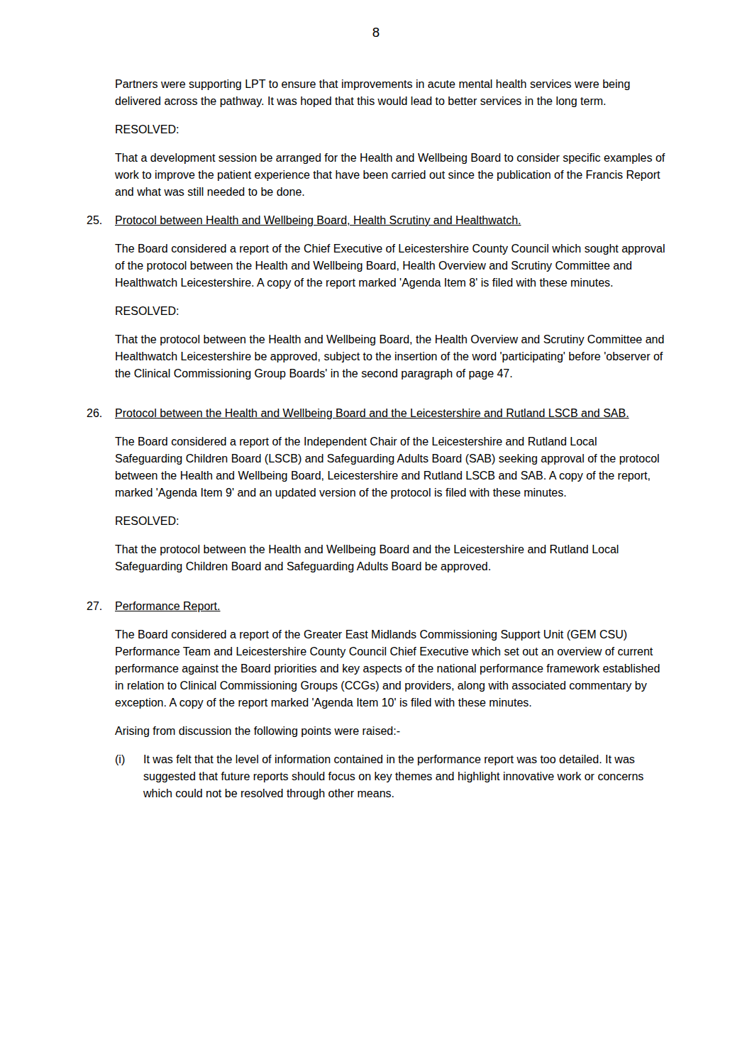8
Partners were supporting LPT to ensure that improvements in acute mental health services were being delivered across the pathway. It was hoped that this would lead to better services in the long term.
RESOLVED:
That a development session be arranged for the Health and Wellbeing Board to consider specific examples of work to improve the patient experience that have been carried out since the publication of the Francis Report and what was still needed to be done.
25.
Protocol between Health and Wellbeing Board, Health Scrutiny and Healthwatch.
The Board considered a report of the Chief Executive of Leicestershire County Council which sought approval of the protocol between the Health and Wellbeing Board, Health Overview and Scrutiny Committee and Healthwatch Leicestershire. A copy of the report marked 'Agenda Item 8' is filed with these minutes.
RESOLVED:
That the protocol between the Health and Wellbeing Board, the Health Overview and Scrutiny Committee and Healthwatch Leicestershire be approved, subject to the insertion of the word 'participating' before 'observer of the Clinical Commissioning Group Boards' in the second paragraph of page 47.
26.
Protocol between the Health and Wellbeing Board and the Leicestershire and Rutland LSCB and SAB.
The Board considered a report of the Independent Chair of the Leicestershire and Rutland Local Safeguarding Children Board (LSCB) and Safeguarding Adults Board (SAB) seeking approval of the protocol between the Health and Wellbeing Board, Leicestershire and Rutland LSCB and SAB. A copy of the report, marked 'Agenda Item 9' and an updated version of the protocol is filed with these minutes.
RESOLVED:
That the protocol between the Health and Wellbeing Board and the Leicestershire and Rutland Local Safeguarding Children Board and Safeguarding Adults Board be approved.
27.
Performance Report.
The Board considered a report of the Greater East Midlands Commissioning Support Unit (GEM CSU) Performance Team and Leicestershire County Council Chief Executive which set out an overview of current performance against the Board priorities and key aspects of the national performance framework established in relation to Clinical Commissioning Groups (CCGs) and providers, along with associated commentary by exception. A copy of the report marked 'Agenda Item 10' is filed with these minutes.
Arising from discussion the following points were raised:-
(i)
It was felt that the level of information contained in the performance report was too detailed. It was suggested that future reports should focus on key themes and highlight innovative work or concerns which could not be resolved through other means.